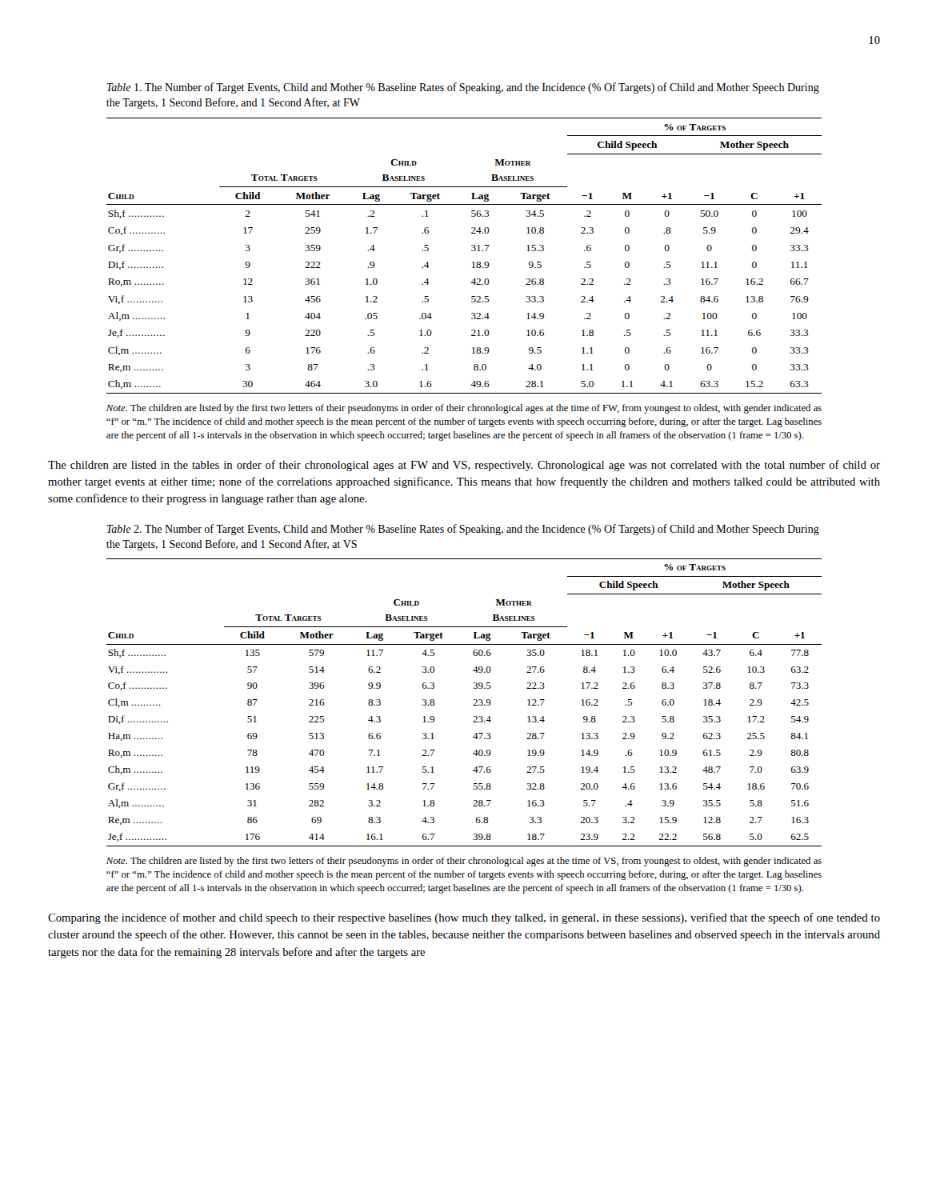10
Table 1. The Number of Target Events, Child and Mother % Baseline Rates of Speaking, and the Incidence (% Of Targets) of Child and Mother Speech During the Targets, 1 Second Before, and 1 Second After, at FW
| | | | | % of Targets |
| --- | --- | --- | --- | --- |
| Child Speech | Mother Speech |
| Total Targets | Child Baselines | Mother Baselines | | |
| Child | Child | Mother | Lag | Target | Lag | Target | −1 | M | +1 | −1 | C | +1 |
| Sh,f ............ | 2 | 541 | .2 | .1 | 56.3 | 34.5 | .2 | 0 | 0 | 50.0 | 0 | 100 |
| Co,f ............ | 17 | 259 | 1.7 | .6 | 24.0 | 10.8 | 2.3 | 0 | .8 | 5.9 | 0 | 29.4 |
| Gr,f ............ | 3 | 359 | .4 | .5 | 31.7 | 15.3 | .6 | 0 | 0 | 0 | 0 | 33.3 |
| Di,f ............ | 9 | 222 | .9 | .4 | 18.9 | 9.5 | .5 | 0 | .5 | 11.1 | 0 | 11.1 |
| Ro,m .......... | 12 | 361 | 1.0 | .4 | 42.0 | 26.8 | 2.2 | .2 | .3 | 16.7 | 16.2 | 66.7 |
| Vi,f ............ | 13 | 456 | 1.2 | .5 | 52.5 | 33.3 | 2.4 | .4 | 2.4 | 84.6 | 13.8 | 76.9 |
| Al,m ........... | 1 | 404 | .05 | .04 | 32.4 | 14.9 | .2 | 0 | .2 | 100 | 0 | 100 |
| Je,f ............. | 9 | 220 | .5 | 1.0 | 21.0 | 10.6 | 1.8 | .5 | .5 | 11.1 | 6.6 | 33.3 |
| Cl,m .......... | 6 | 176 | .6 | .2 | 18.9 | 9.5 | 1.1 | 0 | .6 | 16.7 | 0 | 33.3 |
| Re,m .......... | 3 | 87 | .3 | .1 | 8.0 | 4.0 | 1.1 | 0 | 0 | 0 | 0 | 33.3 |
| Ch,m ......... | 30 | 464 | 3.0 | 1.6 | 49.6 | 28.1 | 5.0 | 1.1 | 4.1 | 63.3 | 15.2 | 63.3 |
Note. The children are listed by the first two letters of their pseudonyms in order of their chronological ages at the time of FW, from youngest to oldest, with gender indicated as “f” or “m.” The incidence of child and mother speech is the mean percent of the number of targets events with speech occurring before, during, or after the target. Lag baselines are the percent of all 1-s intervals in the observation in which speech occurred; target baselines are the percent of speech in all framers of the observation (1 frame = 1/30 s).
The children are listed in the tables in order of their chronological ages at FW and VS, respectively. Chronological age was not correlated with the total number of child or mother target events at either time; none of the correlations approached significance. This means that how frequently the children and mothers talked could be attributed with some confidence to their progress in language rather than age alone.
Table 2. The Number of Target Events, Child and Mother % Baseline Rates of Speaking, and the Incidence (% Of Targets) of Child and Mother Speech During the Targets, 1 Second Before, and 1 Second After, at VS
| | | | | % of Targets |
| --- | --- | --- | --- | --- |
| Child Speech | Mother Speech |
| Total Targets | Child Baselines | Mother Baselines | | |
| Child | Child | Mother | Lag | Target | Lag | Target | −1 | M | +1 | −1 | C | +1 |
| Sh,f ............. | 135 | 579 | 11.7 | 4.5 | 60.6 | 35.0 | 18.1 | 1.0 | 10.0 | 43.7 | 6.4 | 77.8 |
| Vi,f .............. | 57 | 514 | 6.2 | 3.0 | 49.0 | 27.6 | 8.4 | 1.3 | 6.4 | 52.6 | 10.3 | 63.2 |
| Co,f ............. | 90 | 396 | 9.9 | 6.3 | 39.5 | 22.3 | 17.2 | 2.6 | 8.3 | 37.8 | 8.7 | 73.3 |
| Cl,m .......... | 87 | 216 | 8.3 | 3.8 | 23.9 | 12.7 | 16.2 | .5 | 6.0 | 18.4 | 2.9 | 42.5 |
| Di,f .............. | 51 | 225 | 4.3 | 1.9 | 23.4 | 13.4 | 9.8 | 2.3 | 5.8 | 35.3 | 17.2 | 54.9 |
| Ha,m .......... | 69 | 513 | 6.6 | 3.1 | 47.3 | 28.7 | 13.3 | 2.9 | 9.2 | 62.3 | 25.5 | 84.1 |
| Ro,m .......... | 78 | 470 | 7.1 | 2.7 | 40.9 | 19.9 | 14.9 | .6 | 10.9 | 61.5 | 2.9 | 80.8 |
| Ch,m .......... | 119 | 454 | 11.7 | 5.1 | 47.6 | 27.5 | 19.4 | 1.5 | 13.2 | 48.7 | 7.0 | 63.9 |
| Gr,f ............. | 136 | 559 | 14.8 | 7.7 | 55.8 | 32.8 | 20.0 | 4.6 | 13.6 | 54.4 | 18.6 | 70.6 |
| Al,m ........... | 31 | 282 | 3.2 | 1.8 | 28.7 | 16.3 | 5.7 | .4 | 3.9 | 35.5 | 5.8 | 51.6 |
| Re,m .......... | 86 | 69 | 8.3 | 4.3 | 6.8 | 3.3 | 20.3 | 3.2 | 15.9 | 12.8 | 2.7 | 16.3 |
| Je,f .............. | 176 | 414 | 16.1 | 6.7 | 39.8 | 18.7 | 23.9 | 2.2 | 22.2 | 56.8 | 5.0 | 62.5 |
Note. The children are listed by the first two letters of their pseudonyms in order of their chronological ages at the time of VS, from youngest to oldest, with gender indicated as “f” or “m.” The incidence of child and mother speech is the mean percent of the number of targets events with speech occurring before, during, or after the target. Lag baselines are the percent of all 1-s intervals in the observation in which speech occurred; target baselines are the percent of speech in all framers of the observation (1 frame = 1/30 s).
Comparing the incidence of mother and child speech to their respective baselines (how much they talked, in general, in these sessions), verified that the speech of one tended to cluster around the speech of the other. However, this cannot be seen in the tables, because neither the comparisons between baselines and observed speech in the intervals around targets nor the data for the remaining 28 intervals before and after the targets are